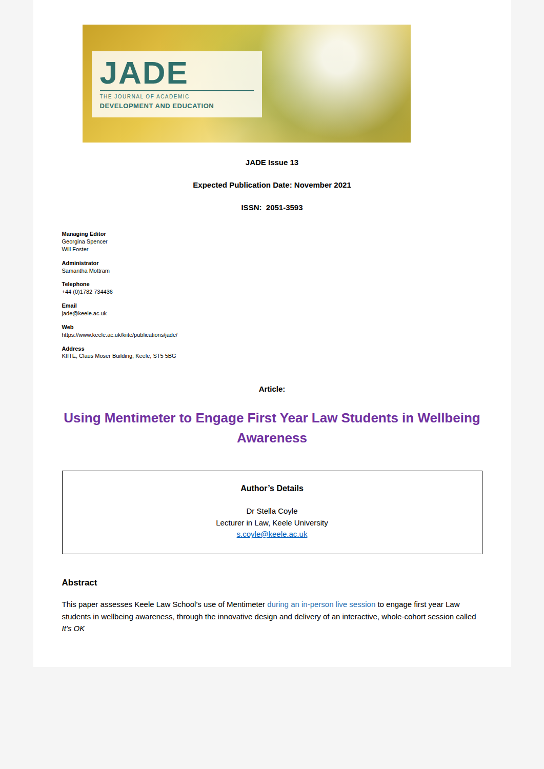JADE
THE JOURNAL OF ACADEMIC
DEVELOPMENT AND EDUCATION
JADE Issue 13
Expected Publication Date: November 2021
ISSN: 2051-3593
Managing Editor Georgina Spencer
Will Foster
Administrator Samantha Mottram
Telephone+44 (0)1782 734436
Emailjade@keele.ac.uk
Webhttps://www.keele.ac.uk/kiite/publications/jade/
Address KIITE, Claus Moser Building, Keele, ST5 5BG
Article:
Using Mentimeter to Engage First Year Law Students in Wellbeing Awareness
Author’s Details
Dr Stella Coyle
Lecturer in Law, Keele University
s.coyle@keele.ac.uk
Abstract
This paper assesses Keele Law School’s use of Mentimeter during an in-person live session to engage first year Law students in wellbeing awareness, through the innovative design and delivery of an interactive, whole-cohort session called It’s OK